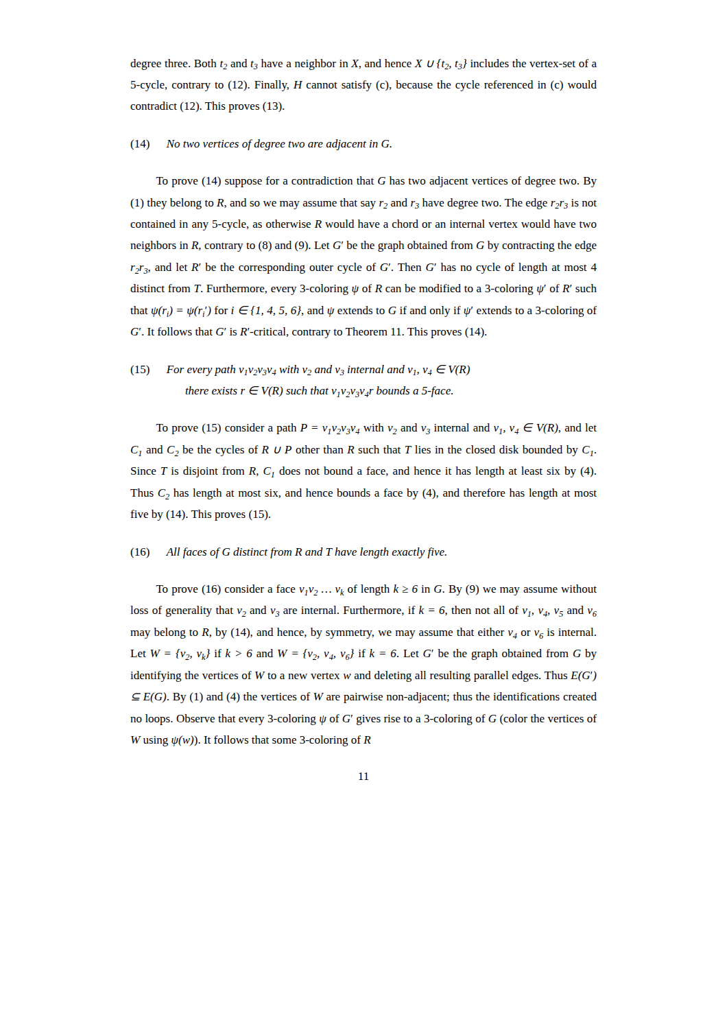degree three. Both t2 and t3 have a neighbor in X, and hence X ∪ {t2, t3} includes the vertex-set of a 5-cycle, contrary to (12). Finally, H cannot satisfy (c), because the cycle referenced in (c) would contradict (12). This proves (13).
(14)
No two vertices of degree two are adjacent in G.
To prove (14) suppose for a contradiction that G has two adjacent vertices of degree two. By (1) they belong to R, and so we may assume that say r2 and r3 have degree two. The edge r2r3 is not contained in any 5-cycle, as otherwise R would have a chord or an internal vertex would have two neighbors in R, contrary to (8) and (9). Let G′ be the graph obtained from G by contracting the edge r2r3, and let R′ be the corresponding outer cycle of G′. Then G′ has no cycle of length at most 4 distinct from T. Furthermore, every 3-coloring ψ of R can be modified to a 3-coloring ψ′ of R′ such that ψ(ri) = ψ(ri′) for i ∈ {1, 4, 5, 6}, and ψ extends to G if and only if ψ′ extends to a 3-coloring of G′. It follows that G′ is R′-critical, contrary to Theorem 11. This proves (14).
(15)
For every path v1v2v3v4 with v2 and v3 internal and v1, v4 ∈ V(R) there exists r ∈ V(R) such that v1v2v3v4r bounds a 5-face.
To prove (15) consider a path P = v1v2v3v4 with v2 and v3 internal and v1, v4 ∈ V(R), and let C1 and C2 be the cycles of R ∪ P other than R such that T lies in the closed disk bounded by C1. Since T is disjoint from R, C1 does not bound a face, and hence it has length at least six by (4). Thus C2 has length at most six, and hence bounds a face by (4), and therefore has length at most five by (14). This proves (15).
(16)
All faces of G distinct from R and T have length exactly five.
To prove (16) consider a face v1v2 … vk of length k ≥ 6 in G. By (9) we may assume without loss of generality that v2 and v3 are internal. Furthermore, if k = 6, then not all of v1, v4, v5 and v6 may belong to R, by (14), and hence, by symmetry, we may assume that either v4 or v6 is internal. Let W = {v2, vk} if k > 6 and W = {v2, v4, v6} if k = 6. Let G′ be the graph obtained from G by identifying the vertices of W to a new vertex w and deleting all resulting parallel edges. Thus E(G′) ⊆ E(G). By (1) and (4) the vertices of W are pairwise non-adjacent; thus the identifications created no loops. Observe that every 3-coloring ψ of G′ gives rise to a 3-coloring of G (color the vertices of W using ψ(w)). It follows that some 3-coloring of R
11